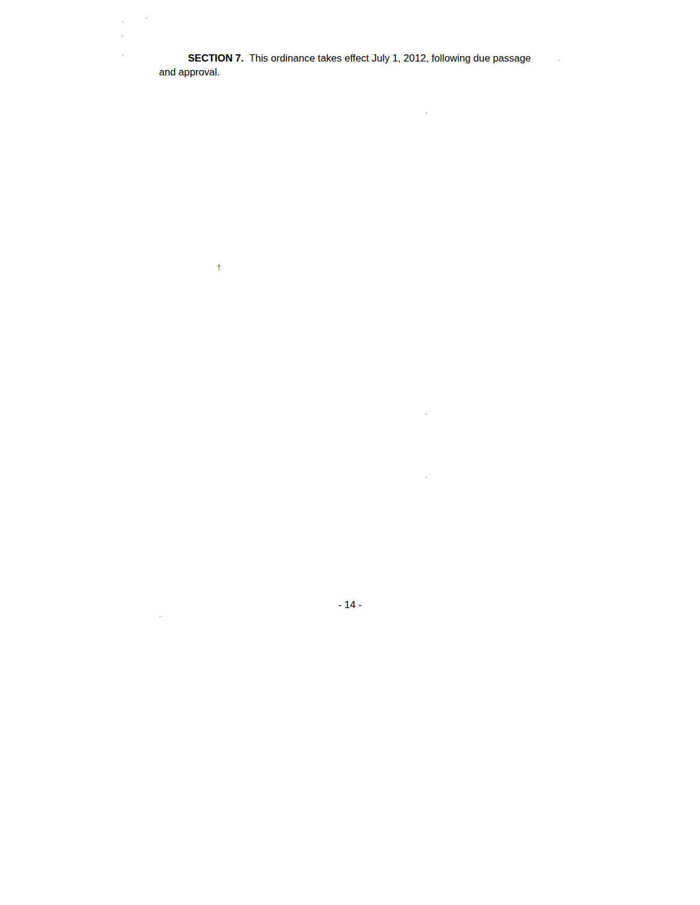. . . . . . † . . .
SECTION 7. This ordinance takes effect July 1, 2012, following due passage and approval.
- 14 -